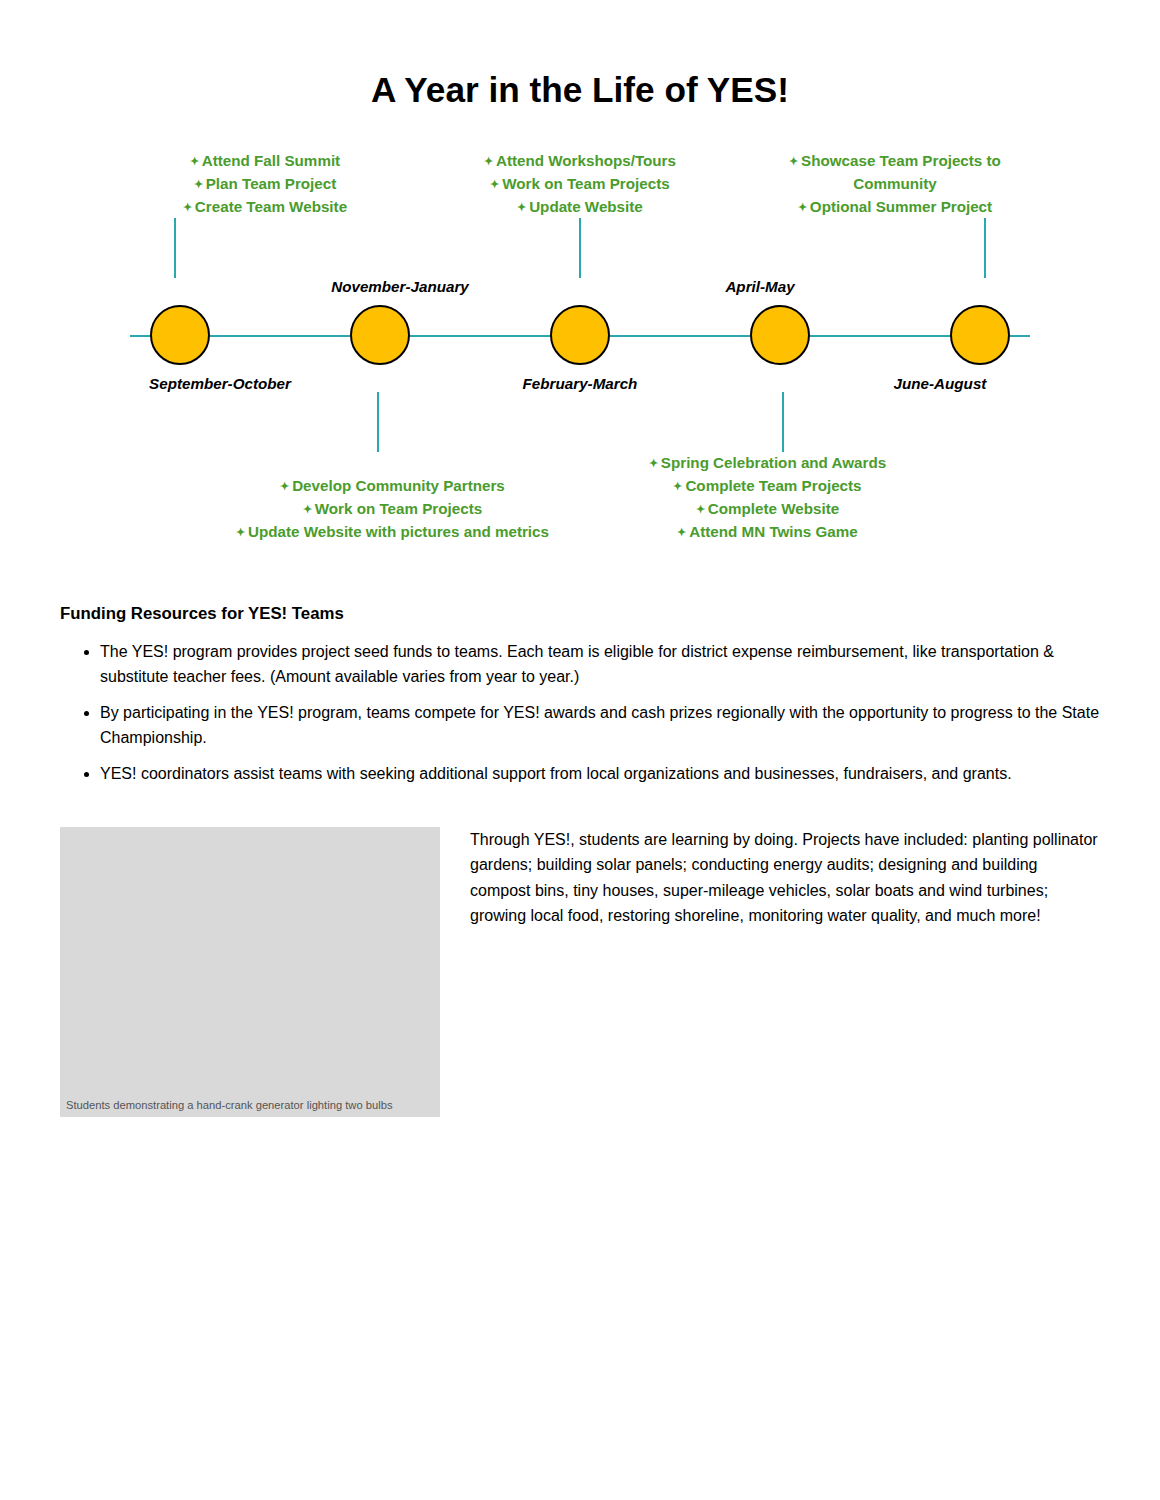A Year in the Life of YES!
Attend Fall Summit
Plan Team Project
Create Team Website
Attend Workshops/Tours
Work on Team Projects
Update Website
Showcase Team Projects to Community
Optional Summer Project
September-October November-January February-March April-May June-August
September-October November-January February-March April-May June-August
Develop Community Partners
Work on Team Projects
Update Website with pictures and metrics
Spring Celebration and Awards
Complete Team Projects
Complete Website
Attend MN Twins Game
Funding Resources for YES! Teams
The YES! program provides project seed funds to teams. Each team is eligible for district expense reimbursement, like transportation & substitute teacher fees. (Amount available varies from year to year.)
By participating in the YES! program, teams compete for YES! awards and cash prizes regionally with the opportunity to progress to the State Championship.
YES! coordinators assist teams with seeking additional support from local organizations and businesses, fundraisers, and grants.
Students demonstrating a hand-crank generator lighting two bulbs
Through YES!, students are learning by doing. Projects have included: planting pollinator gardens; building solar panels; conducting energy audits; designing and building compost bins, tiny houses, super-mileage vehicles, solar boats and wind turbines; growing local food, restoring shoreline, monitoring water quality, and much more!